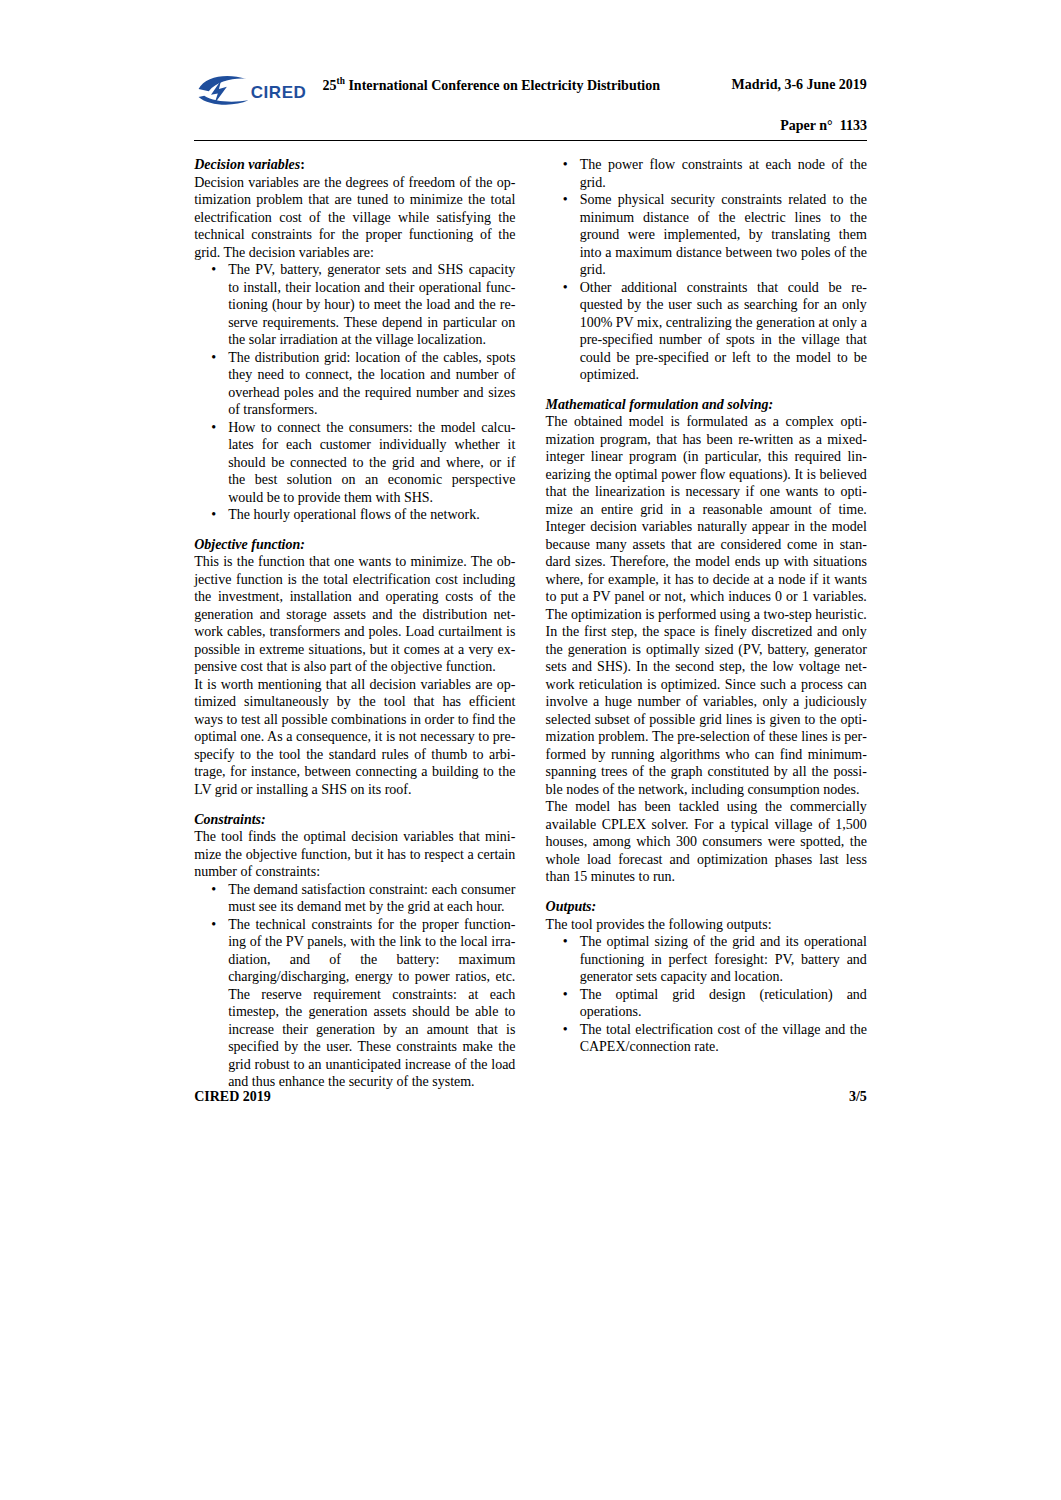CIRED
25th International Conference on Electricity Distribution Madrid, 3-6 June 2019
Paper n° 1133
Decision variables:
Decision variables are the degrees of freedom of the optimization problem that are tuned to minimize the total electrification cost of the village while satisfying the technical constraints for the proper functioning of the grid. The decision variables are:
The PV, battery, generator sets and SHS capacity to install, their location and their operational functioning (hour by hour) to meet the load and the reserve requirements. These depend in particular on the solar irradiation at the village localization.
The distribution grid: location of the cables, spots they need to connect, the location and number of overhead poles and the required number and sizes of transformers.
How to connect the consumers: the model calculates for each customer individually whether it should be connected to the grid and where, or if the best solution on an economic perspective would be to provide them with SHS.
The hourly operational flows of the network.
Objective function:
This is the function that one wants to minimize. The objective function is the total electrification cost including the investment, installation and operating costs of the generation and storage assets and the distribution network cables, transformers and poles. Load curtailment is possible in extreme situations, but it comes at a very expensive cost that is also part of the objective function.
It is worth mentioning that all decision variables are optimized simultaneously by the tool that has efficient ways to test all possible combinations in order to find the optimal one. As a consequence, it is not necessary to pre-specify to the tool the standard rules of thumb to arbitrage, for instance, between connecting a building to the LV grid or installing a SHS on its roof.
Constraints:
The tool finds the optimal decision variables that minimize the objective function, but it has to respect a certain number of constraints:
The demand satisfaction constraint: each consumer must see its demand met by the grid at each hour.
The technical constraints for the proper functioning of the PV panels, with the link to the local irradiation, and of the battery: maximum charging/discharging, energy to power ratios, etc. The reserve requirement constraints: at each timestep, the generation assets should be able to increase their generation by an amount that is specified by the user. These constraints make the grid robust to an unanticipated increase of the load and thus enhance the security of the system.
The power flow constraints at each node of the grid.
Some physical security constraints related to the minimum distance of the electric lines to the ground were implemented, by translating them into a maximum distance between two poles of the grid.
Other additional constraints that could be requested by the user such as searching for an only 100% PV mix, centralizing the generation at only a pre-specified number of spots in the village that could be pre-specified or left to the model to be optimized.
Mathematical formulation and solving:
The obtained model is formulated as a complex optimization program, that has been re-written as a mixed-integer linear program (in particular, this required linearizing the optimal power flow equations). It is believed that the linearization is necessary if one wants to optimize an entire grid in a reasonable amount of time. Integer decision variables naturally appear in the model because many assets that are considered come in standard sizes. Therefore, the model ends up with situations where, for example, it has to decide at a node if it wants to put a PV panel or not, which induces 0 or 1 variables. The optimization is performed using a two-step heuristic. In the first step, the space is finely discretized and only the generation is optimally sized (PV, battery, generator sets and SHS). In the second step, the low voltage network reticulation is optimized. Since such a process can involve a huge number of variables, only a judiciously selected subset of possible grid lines is given to the optimization problem. The pre-selection of these lines is performed by running algorithms who can find minimum-spanning trees of the graph constituted by all the possible nodes of the network, including consumption nodes.
The model has been tackled using the commercially available CPLEX solver. For a typical village of 1,500 houses, among which 300 consumers were spotted, the whole load forecast and optimization phases last less than 15 minutes to run.
Outputs:
The tool provides the following outputs:
The optimal sizing of the grid and its operational functioning in perfect foresight: PV, battery and generator sets capacity and location.
The optimal grid design (reticulation) and operations.
The total electrification cost of the village and the CAPEX/connection rate.
CIRED 2019 3/5